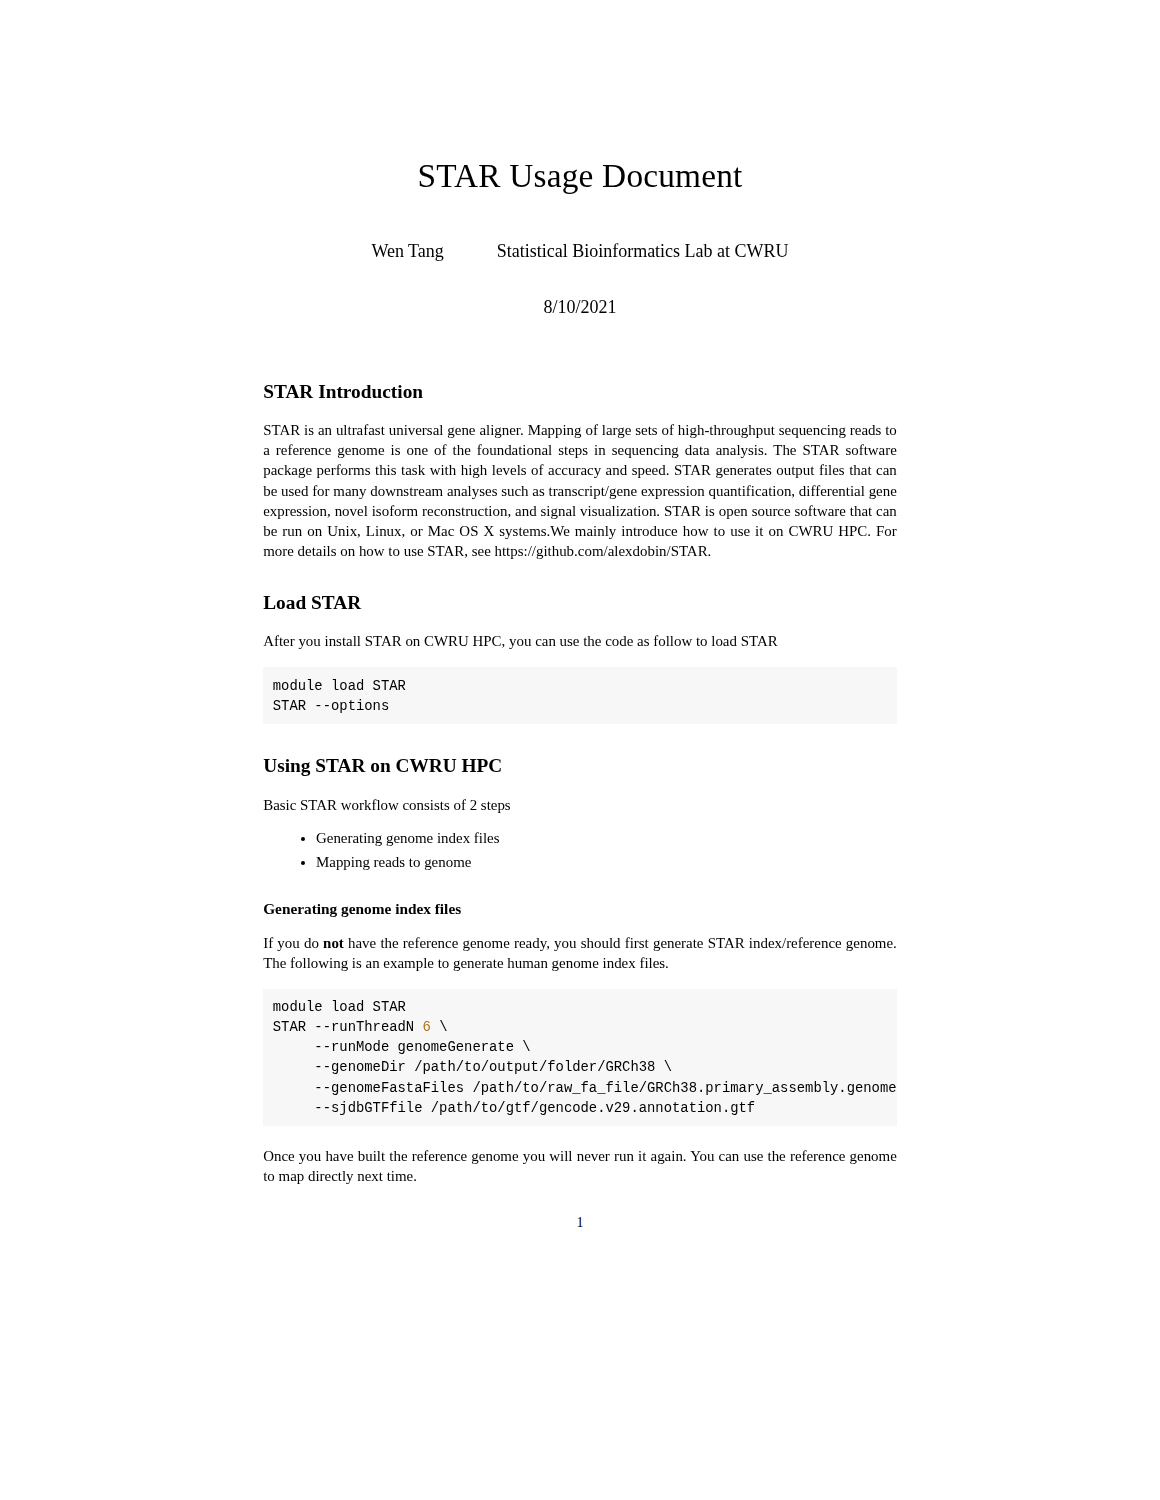STAR Usage Document
Wen Tang Statistical Bioinformatics Lab at CWRU
8/10/2021
STAR Introduction
STAR is an ultrafast universal gene aligner. Mapping of large sets of high-throughput sequencing reads to a reference genome is one of the foundational steps in sequencing data analysis. The STAR software package performs this task with high levels of accuracy and speed. STAR generates output files that can be used for many downstream analyses such as transcript/gene expression quantification, differential gene expression, novel isoform reconstruction, and signal visualization. STAR is open source software that can be run on Unix, Linux, or Mac OS X systems.We mainly introduce how to use it on CWRU HPC. For more details on how to use STAR, see https://github.com/alexdobin/STAR.
Load STAR
After you install STAR on CWRU HPC, you can use the code as follow to load STAR
module load STAR
STAR --options
Using STAR on CWRU HPC
Basic STAR workflow consists of 2 steps
Generating genome index files
Mapping reads to genome
Generating genome index files
If you do not have the reference genome ready, you should first generate STAR index/reference genome. The following is an example to generate human genome index files.
module load STAR
STAR --runThreadN 6 \
     --runMode genomeGenerate \
     --genomeDir /path/to/output/folder/GRCh38 \
     --genomeFastaFiles /path/to/raw_fa_file/GRCh38.primary_assembly.genome.fa \
     --sjdbGTFfile /path/to/gtf/gencode.v29.annotation.gtf
Once you have built the reference genome you will never run it again. You can use the reference genome to map directly next time.
1